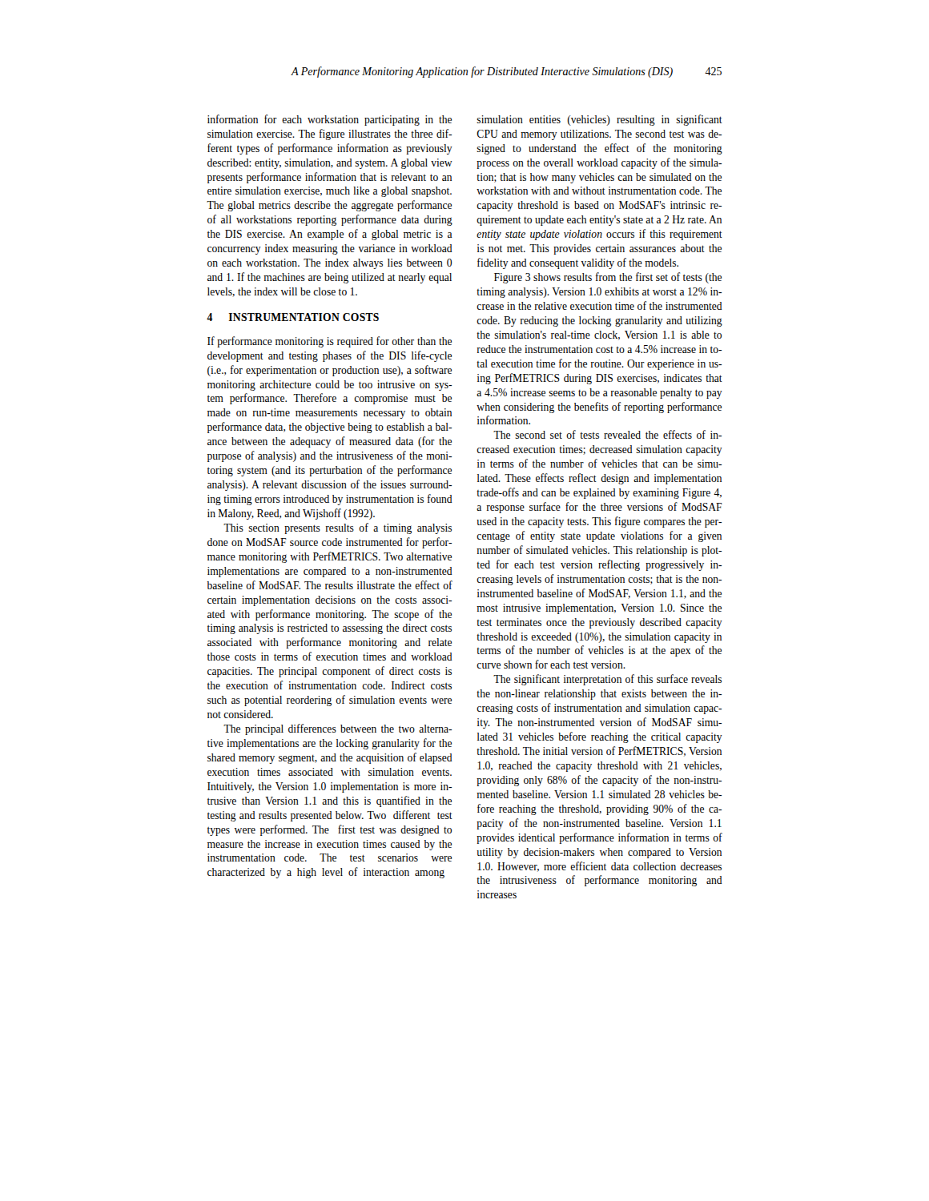A Performance Monitoring Application for Distributed Interactive Simulations (DIS) 425
information for each workstation participating in the simulation exercise. The figure illustrates the three different types of performance information as previously described: entity, simulation, and system. A global view presents performance information that is relevant to an entire simulation exercise, much like a global snapshot. The global metrics describe the aggregate performance of all workstations reporting performance data during the DIS exercise. An example of a global metric is a concurrency index measuring the variance in workload on each workstation. The index always lies between 0 and 1. If the machines are being utilized at nearly equal levels, the index will be close to 1.
4 INSTRUMENTATION COSTS
If performance monitoring is required for other than the development and testing phases of the DIS life-cycle (i.e., for experimentation or production use), a software monitoring architecture could be too intrusive on system performance. Therefore a compromise must be made on run-time measurements necessary to obtain performance data, the objective being to establish a balance between the adequacy of measured data (for the purpose of analysis) and the intrusiveness of the monitoring system (and its perturbation of the performance analysis). A relevant discussion of the issues surrounding timing errors introduced by instrumentation is found in Malony, Reed, and Wijshoff (1992).
This section presents results of a timing analysis done on ModSAF source code instrumented for performance monitoring with PerfMETRICS. Two alternative implementations are compared to a non-instrumented baseline of ModSAF. The results illustrate the effect of certain implementation decisions on the costs associated with performance monitoring. The scope of the timing analysis is restricted to assessing the direct costs associated with performance monitoring and relate those costs in terms of execution times and workload capacities. The principal component of direct costs is the execution of instrumentation code. Indirect costs such as potential reordering of simulation events were not considered.
The principal differences between the two alternative implementations are the locking granularity for the shared memory segment, and the acquisition of elapsed execution times associated with simulation events. Intuitively, the Version 1.0 implementation is more intrusive than Version 1.1 and this is quantified in the testing and results presented below. Two different test types were performed. The first test was designed to measure the increase in execution times caused by the instrumentation code. The test scenarios were characterized by a high level of interaction among
simulation entities (vehicles) resulting in significant CPU and memory utilizations. The second test was designed to understand the effect of the monitoring process on the overall workload capacity of the simulation; that is how many vehicles can be simulated on the workstation with and without instrumentation code. The capacity threshold is based on ModSAF's intrinsic requirement to update each entity's state at a 2 Hz rate. An entity state update violation occurs if this requirement is not met. This provides certain assurances about the fidelity and consequent validity of the models.
Figure 3 shows results from the first set of tests (the timing analysis). Version 1.0 exhibits at worst a 12% increase in the relative execution time of the instrumented code. By reducing the locking granularity and utilizing the simulation's real-time clock, Version 1.1 is able to reduce the instrumentation cost to a 4.5% increase in total execution time for the routine. Our experience in using PerfMETRICS during DIS exercises, indicates that a 4.5% increase seems to be a reasonable penalty to pay when considering the benefits of reporting performance information.
The second set of tests revealed the effects of increased execution times; decreased simulation capacity in terms of the number of vehicles that can be simulated. These effects reflect design and implementation trade-offs and can be explained by examining Figure 4, a response surface for the three versions of ModSAF used in the capacity tests. This figure compares the percentage of entity state update violations for a given number of simulated vehicles. This relationship is plotted for each test version reflecting progressively increasing levels of instrumentation costs; that is the non-instrumented baseline of ModSAF, Version 1.1, and the most intrusive implementation, Version 1.0. Since the test terminates once the previously described capacity threshold is exceeded (10%), the simulation capacity in terms of the number of vehicles is at the apex of the curve shown for each test version.
The significant interpretation of this surface reveals the non-linear relationship that exists between the increasing costs of instrumentation and simulation capacity. The non-instrumented version of ModSAF simulated 31 vehicles before reaching the critical capacity threshold. The initial version of PerfMETRICS, Version 1.0, reached the capacity threshold with 21 vehicles, providing only 68% of the capacity of the non-instrumented baseline. Version 1.1 simulated 28 vehicles before reaching the threshold, providing 90% of the capacity of the non-instrumented baseline. Version 1.1 provides identical performance information in terms of utility by decision-makers when compared to Version 1.0. However, more efficient data collection decreases the intrusiveness of performance monitoring and increases